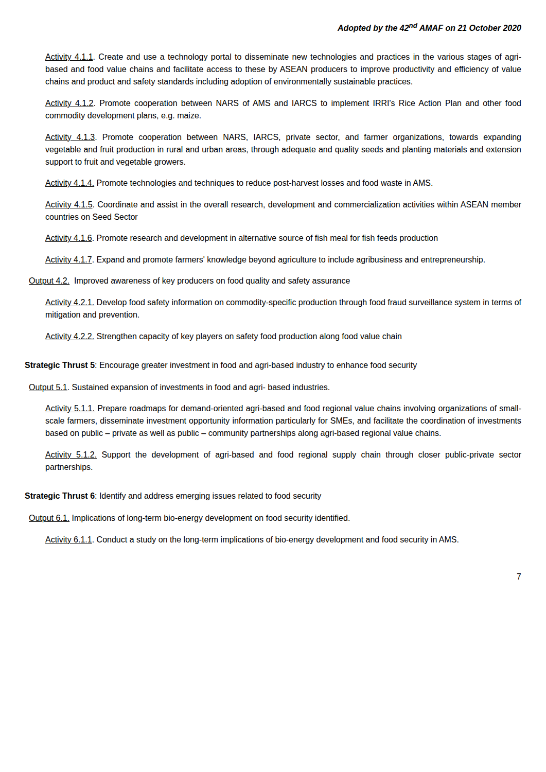Adopted by the 42nd AMAF on 21 October 2020
Activity 4.1.1. Create and use a technology portal to disseminate new technologies and practices in the various stages of agri-based and food value chains and facilitate access to these by ASEAN producers to improve productivity and efficiency of value chains and product and safety standards including adoption of environmentally sustainable practices.
Activity 4.1.2. Promote cooperation between NARS of AMS and IARCS to implement IRRI's Rice Action Plan and other food commodity development plans, e.g. maize.
Activity 4.1.3. Promote cooperation between NARS, IARCS, private sector, and farmer organizations, towards expanding vegetable and fruit production in rural and urban areas, through adequate and quality seeds and planting materials and extension support to fruit and vegetable growers.
Activity 4.1.4. Promote technologies and techniques to reduce post-harvest losses and food waste in AMS.
Activity 4.1.5. Coordinate and assist in the overall research, development and commercialization activities within ASEAN member countries on Seed Sector
Activity 4.1.6. Promote research and development in alternative source of fish meal for fish feeds production
Activity 4.1.7. Expand and promote farmers' knowledge beyond agriculture to include agribusiness and entrepreneurship.
Output 4.2. Improved awareness of key producers on food quality and safety assurance
Activity 4.2.1. Develop food safety information on commodity-specific production through food fraud surveillance system in terms of mitigation and prevention.
Activity 4.2.2. Strengthen capacity of key players on safety food production along food value chain
Strategic Thrust 5: Encourage greater investment in food and agri-based industry to enhance food security
Output 5.1. Sustained expansion of investments in food and agri- based industries.
Activity 5.1.1. Prepare roadmaps for demand-oriented agri-based and food regional value chains involving organizations of small-scale farmers, disseminate investment opportunity information particularly for SMEs, and facilitate the coordination of investments based on public – private as well as public – community partnerships along agri-based regional value chains.
Activity 5.1.2. Support the development of agri-based and food regional supply chain through closer public-private sector partnerships.
Strategic Thrust 6: Identify and address emerging issues related to food security
Output 6.1. Implications of long-term bio-energy development on food security identified.
Activity 6.1.1. Conduct a study on the long-term implications of bio-energy development and food security in AMS.
7